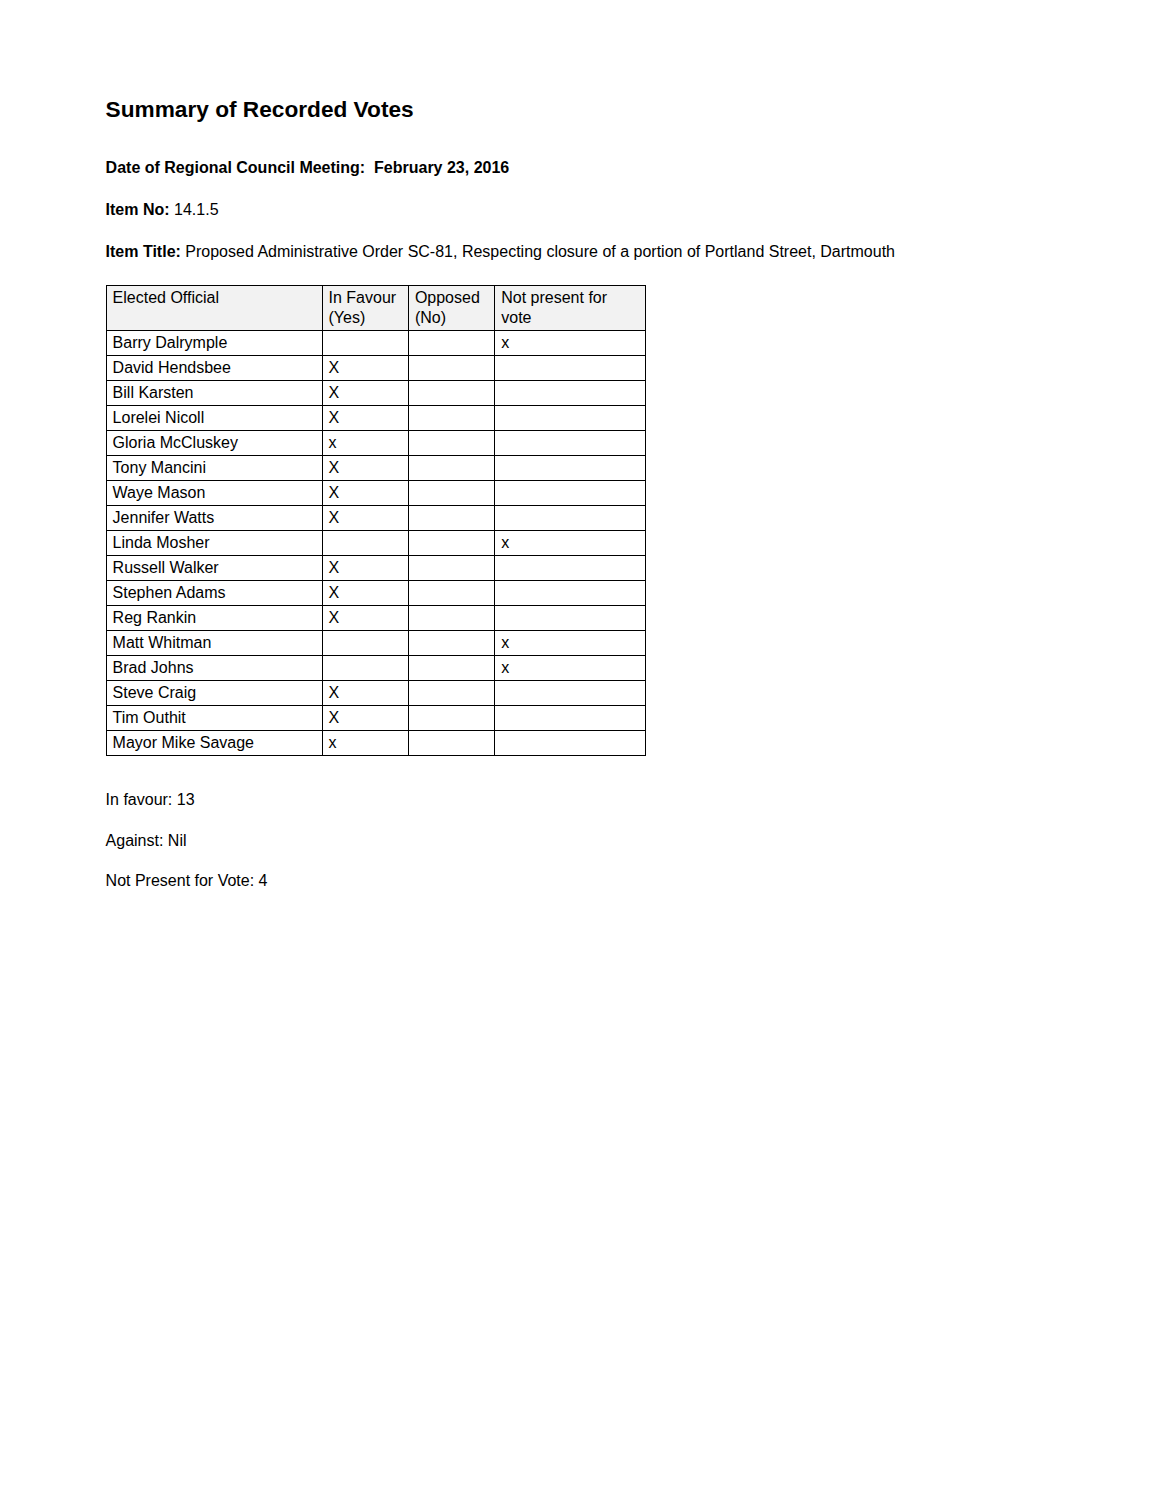Summary of Recorded Votes
Date of Regional Council Meeting: February 23, 2016
Item No: 14.1.5
Item Title: Proposed Administrative Order SC-81, Respecting closure of a portion of Portland Street, Dartmouth
| Elected Official | In Favour (Yes) | Opposed (No) | Not present for vote |
| --- | --- | --- | --- |
| Barry Dalrymple | | | x |
| David Hendsbee | X | | |
| Bill Karsten | X | | |
| Lorelei Nicoll | X | | |
| Gloria McCluskey | x | | |
| Tony Mancini | X | | |
| Waye Mason | X | | |
| Jennifer Watts | X | | |
| Linda Mosher | | | x |
| Russell Walker | X | | |
| Stephen Adams | X | | |
| Reg Rankin | X | | |
| Matt Whitman | | | x |
| Brad Johns | | | x |
| Steve Craig | X | | |
| Tim Outhit | X | | |
| Mayor Mike Savage | x | | |
In favour: 13
Against: Nil
Not Present for Vote: 4